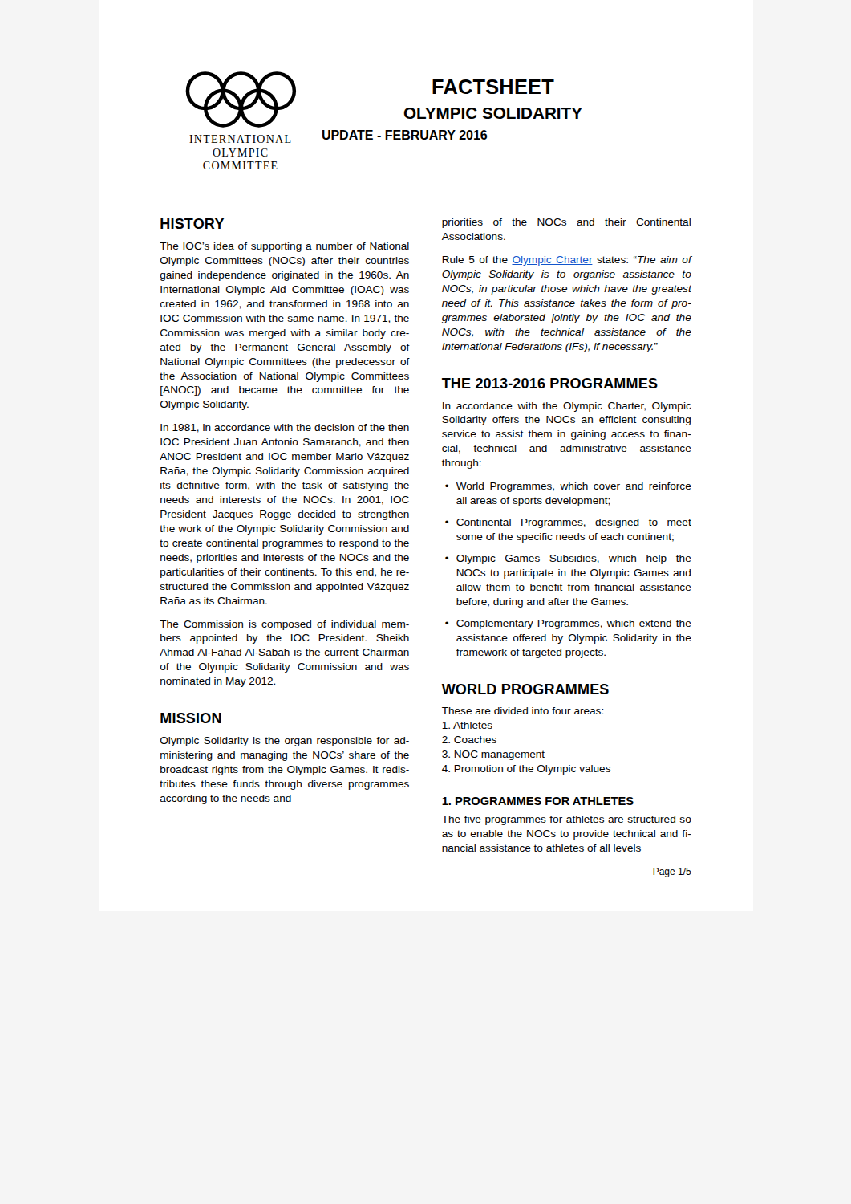International
Olympic
Committee
FACTSHEET
OLYMPIC SOLIDARITY
UPDATE - FEBRUARY 2016
HISTORY
The IOC’s idea of supporting a number of National Olympic Committees (NOCs) after their countries gained independence originated in the 1960s. An International Olympic Aid Committee (IOAC) was created in 1962, and transformed in 1968 into an IOC Commission with the same name. In 1971, the Commission was merged with a similar body created by the Permanent General Assembly of National Olympic Committees (the predecessor of the Association of National Olympic Committees [ANOC]) and became the committee for the Olympic Solidarity.
In 1981, in accordance with the decision of the then IOC President Juan Antonio Samaranch, and then ANOC President and IOC member Mario Vázquez Raña, the Olympic Solidarity Commission acquired its definitive form, with the task of satisfying the needs and interests of the NOCs. In 2001, IOC President Jacques Rogge decided to strengthen the work of the Olympic Solidarity Commission and to create continental programmes to respond to the needs, priorities and interests of the NOCs and the particularities of their continents. To this end, he restructured the Commission and appointed Vázquez Raña as its Chairman.
The Commission is composed of individual members appointed by the IOC President. Sheikh Ahmad Al-Fahad Al-Sabah is the current Chairman of the Olympic Solidarity Commission and was nominated in May 2012.
MISSION
Olympic Solidarity is the organ responsible for administering and managing the NOCs’ share of the broadcast rights from the Olympic Games. It redistributes these funds through diverse programmes according to the needs and
priorities of the NOCs and their Continental Associations.
Rule 5 of the Olympic Charter states: “The aim of Olympic Solidarity is to organise assistance to NOCs, in particular those which have the greatest need of it. This assistance takes the form of programmes elaborated jointly by the IOC and the NOCs, with the technical assistance of the International Federations (IFs), if necessary.”
THE 2013-2016 PROGRAMMES
In accordance with the Olympic Charter, Olympic Solidarity offers the NOCs an efficient consulting service to assist them in gaining access to financial, technical and administrative assistance through:
World Programmes, which cover and reinforce all areas of sports development;
Continental Programmes, designed to meet some of the specific needs of each continent;
Olympic Games Subsidies, which help the NOCs to participate in the Olympic Games and allow them to benefit from financial assistance before, during and after the Games.
Complementary Programmes, which extend the assistance offered by Olympic Solidarity in the framework of targeted projects.
WORLD PROGRAMMES
These are divided into four areas:
1. Athletes
2. Coaches
3. NOC management
4. Promotion of the Olympic values
1. PROGRAMMES FOR ATHLETES
The five programmes for athletes are structured so as to enable the NOCs to provide technical and financial assistance to athletes of all levels
Page 1/5